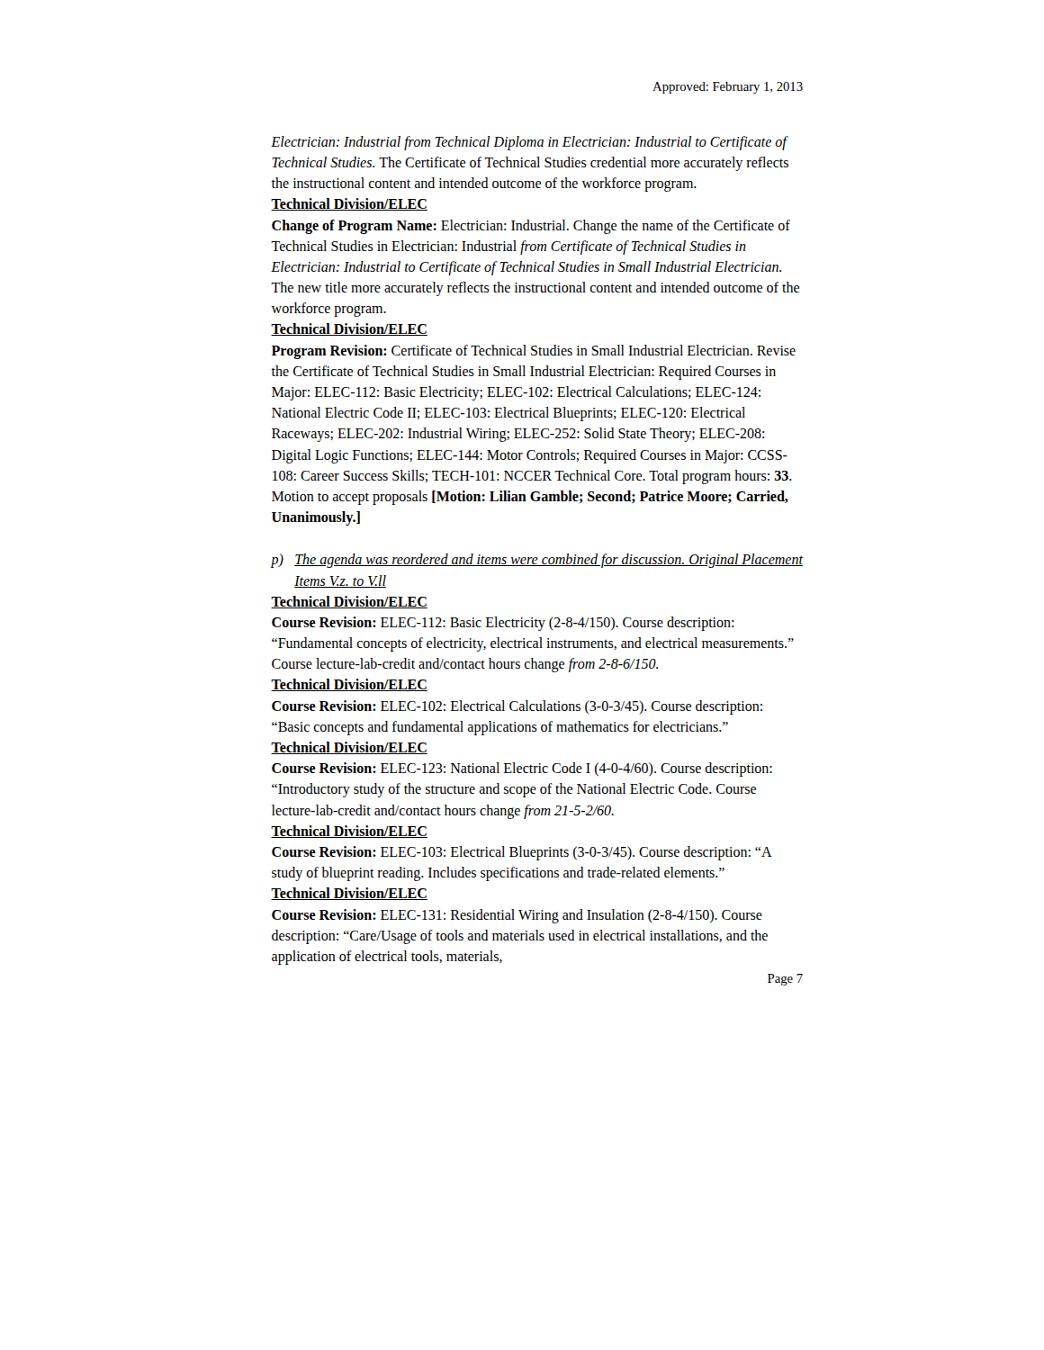Approved: February 1, 2013
Electrician: Industrial from Technical Diploma in Electrician: Industrial to Certificate of Technical Studies. The Certificate of Technical Studies credential more accurately reflects the instructional content and intended outcome of the workforce program.
Technical Division/ELEC
Change of Program Name: Electrician: Industrial. Change the name of the Certificate of Technical Studies in Electrician: Industrial from Certificate of Technical Studies in Electrician: Industrial to Certificate of Technical Studies in Small Industrial Electrician. The new title more accurately reflects the instructional content and intended outcome of the workforce program.
Technical Division/ELEC
Program Revision: Certificate of Technical Studies in Small Industrial Electrician. Revise the Certificate of Technical Studies in Small Industrial Electrician: Required Courses in Major: ELEC-112: Basic Electricity; ELEC-102: Electrical Calculations; ELEC-124: National Electric Code II; ELEC-103: Electrical Blueprints; ELEC-120: Electrical Raceways; ELEC-202: Industrial Wiring; ELEC-252: Solid State Theory; ELEC-208: Digital Logic Functions; ELEC-144: Motor Controls; Required Courses in Major: CCSS-108: Career Success Skills; TECH-101: NCCER Technical Core. Total program hours: 33. Motion to accept proposals [Motion: Lilian Gamble; Second; Patrice Moore; Carried, Unanimously.]
p)
The agenda was reordered and items were combined for discussion. Original Placement Items V.z. to V.ll
Technical Division/ELEC
Course Revision: ELEC-112: Basic Electricity (2-8-4/150). Course description: “Fundamental concepts of electricity, electrical instruments, and electrical measurements.” Course lecture-lab-credit and/contact hours change from 2-8-6/150.
Technical Division/ELEC
Course Revision: ELEC-102: Electrical Calculations (3-0-3/45). Course description: “Basic concepts and fundamental applications of mathematics for electricians.”
Technical Division/ELEC
Course Revision: ELEC-123: National Electric Code I (4-0-4/60). Course description: “Introductory study of the structure and scope of the National Electric Code. Course lecture-lab-credit and/contact hours change from 21-5-2/60.
Technical Division/ELEC
Course Revision: ELEC-103: Electrical Blueprints (3-0-3/45). Course description: “A study of blueprint reading. Includes specifications and trade-related elements.”
Technical Division/ELEC
Course Revision: ELEC-131: Residential Wiring and Insulation (2-8-4/150). Course description: “Care/Usage of tools and materials used in electrical installations, and the application of electrical tools, materials,
Page 7